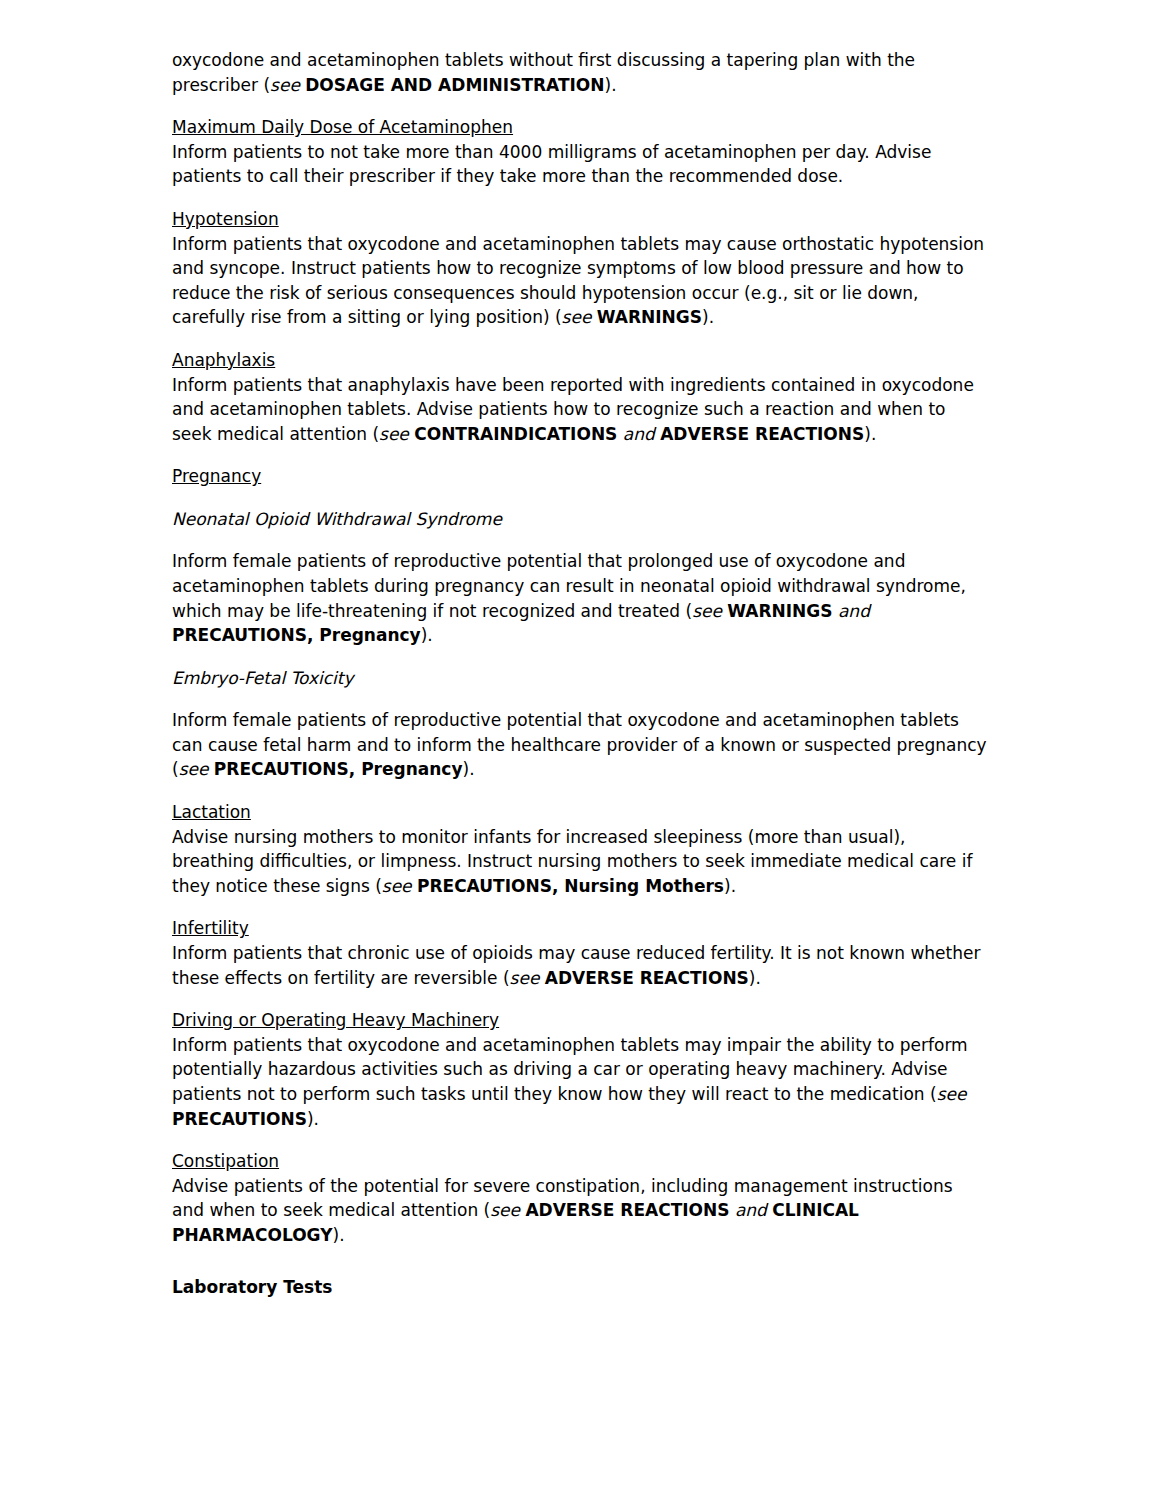oxycodone and acetaminophen tablets without first discussing a tapering plan with the prescriber (see DOSAGE AND ADMINISTRATION).
Maximum Daily Dose of Acetaminophen Inform patients to not take more than 4000 milligrams of acetaminophen per day. Advise patients to call their prescriber if they take more than the recommended dose.
Hypotension Inform patients that oxycodone and acetaminophen tablets may cause orthostatic hypotension and syncope. Instruct patients how to recognize symptoms of low blood pressure and how to reduce the risk of serious consequences should hypotension occur (e.g., sit or lie down, carefully rise from a sitting or lying position) (see WARNINGS).
Anaphylaxis Inform patients that anaphylaxis have been reported with ingredients contained in oxycodone and acetaminophen tablets. Advise patients how to recognize such a reaction and when to seek medical attention (see CONTRAINDICATIONS and ADVERSE REACTIONS).
Pregnancy
Neonatal Opioid Withdrawal Syndrome
Inform female patients of reproductive potential that prolonged use of oxycodone and acetaminophen tablets during pregnancy can result in neonatal opioid withdrawal syndrome, which may be life-threatening if not recognized and treated (see WARNINGS and PRECAUTIONS, Pregnancy).
Embryo-Fetal Toxicity
Inform female patients of reproductive potential that oxycodone and acetaminophen tablets can cause fetal harm and to inform the healthcare provider of a known or suspected pregnancy (see PRECAUTIONS, Pregnancy).
Lactation Advise nursing mothers to monitor infants for increased sleepiness (more than usual), breathing difficulties, or limpness. Instruct nursing mothers to seek immediate medical care if they notice these signs (see PRECAUTIONS, Nursing Mothers).
Infertility Inform patients that chronic use of opioids may cause reduced fertility. It is not known whether these effects on fertility are reversible (see ADVERSE REACTIONS).
Driving or Operating Heavy Machinery Inform patients that oxycodone and acetaminophen tablets may impair the ability to perform potentially hazardous activities such as driving a car or operating heavy machinery. Advise patients not to perform such tasks until they know how they will react to the medication (see PRECAUTIONS).
Constipation Advise patients of the potential for severe constipation, including management instructions and when to seek medical attention (see ADVERSE REACTIONS and CLINICAL PHARMACOLOGY).
Laboratory Tests